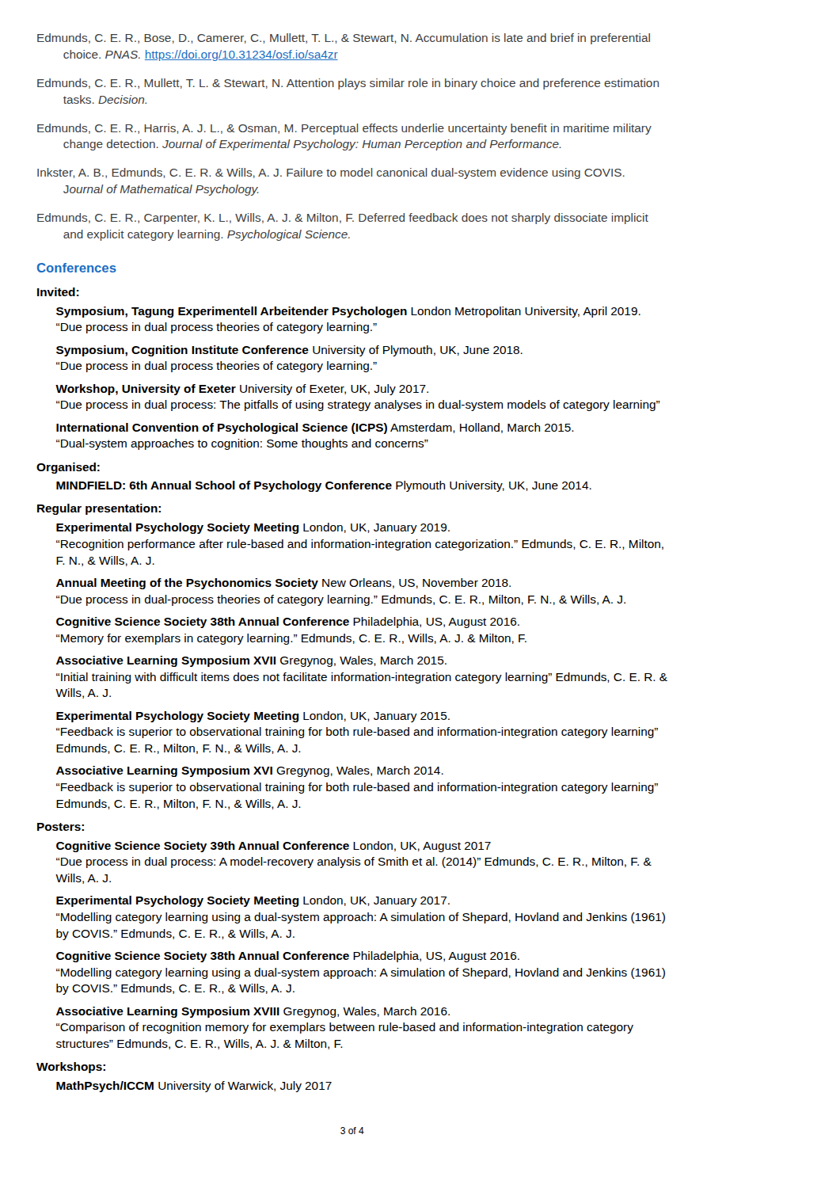Edmunds, C. E. R., Bose, D., Camerer, C., Mullett, T. L., & Stewart, N. Accumulation is late and brief in preferential choice. PNAS. https://doi.org/10.31234/osf.io/sa4zr
Edmunds, C. E. R., Mullett, T. L. & Stewart, N. Attention plays similar role in binary choice and preference estimation tasks. Decision.
Edmunds, C. E. R., Harris, A. J. L., & Osman, M. Perceptual effects underlie uncertainty benefit in maritime military change detection. Journal of Experimental Psychology: Human Perception and Performance.
Inkster, A. B., Edmunds, C. E. R. & Wills, A. J. Failure to model canonical dual-system evidence using COVIS. Journal of Mathematical Psychology.
Edmunds, C. E. R., Carpenter, K. L., Wills, A. J. & Milton, F. Deferred feedback does not sharply dissociate implicit and explicit category learning. Psychological Science.
Conferences
Invited:
Symposium, Tagung Experimentell Arbeitender Psychologen London Metropolitan University, April 2019. “Due process in dual process theories of category learning.”
Symposium, Cognition Institute Conference University of Plymouth, UK, June 2018.
“Due process in dual process theories of category learning.”
Workshop, University of Exeter University of Exeter, UK, July 2017.
“Due process in dual process: The pitfalls of using strategy analyses in dual-system models of category learning”
International Convention of Psychological Science (ICPS) Amsterdam, Holland, March 2015.
“Dual-system approaches to cognition: Some thoughts and concerns”
Organised:
MINDFIELD: 6th Annual School of Psychology Conference Plymouth University, UK, June 2014.
Regular presentation:
Experimental Psychology Society Meeting London, UK, January 2019.
“Recognition performance after rule-based and information-integration categorization.” Edmunds, C. E. R., Milton, F. N., & Wills, A. J.
Annual Meeting of the Psychonomics Society New Orleans, US, November 2018.
“Due process in dual-process theories of category learning.” Edmunds, C. E. R., Milton, F. N., & Wills, A. J.
Cognitive Science Society 38th Annual Conference Philadelphia, US, August 2016.
“Memory for exemplars in category learning.” Edmunds, C. E. R., Wills, A. J. & Milton, F.
Associative Learning Symposium XVII Gregynog, Wales, March 2015.
“Initial training with difficult items does not facilitate information-integration category learning” Edmunds, C. E. R. & Wills, A. J.
Experimental Psychology Society Meeting London, UK, January 2015.
“Feedback is superior to observational training for both rule-based and information-integration category learning” Edmunds, C. E. R., Milton, F. N., & Wills, A. J.
Associative Learning Symposium XVI Gregynog, Wales, March 2014.
“Feedback is superior to observational training for both rule-based and information-integration category learning” Edmunds, C. E. R., Milton, F. N., & Wills, A. J.
Posters:
Cognitive Science Society 39th Annual Conference London, UK, August 2017
“Due process in dual process: A model-recovery analysis of Smith et al. (2014)” Edmunds, C. E. R., Milton, F. & Wills, A. J.
Experimental Psychology Society Meeting London, UK, January 2017.
“Modelling category learning using a dual-system approach: A simulation of Shepard, Hovland and Jenkins (1961) by COVIS.” Edmunds, C. E. R., & Wills, A. J.
Cognitive Science Society 38th Annual Conference Philadelphia, US, August 2016.
“Modelling category learning using a dual-system approach: A simulation of Shepard, Hovland and Jenkins (1961) by COVIS.” Edmunds, C. E. R., & Wills, A. J.
Associative Learning Symposium XVIII Gregynog, Wales, March 2016.
“Comparison of recognition memory for exemplars between rule-based and information-integration category structures” Edmunds, C. E. R., Wills, A. J. & Milton, F.
Workshops:
MathPsych/ICCM University of Warwick, July 2017
3 of 4